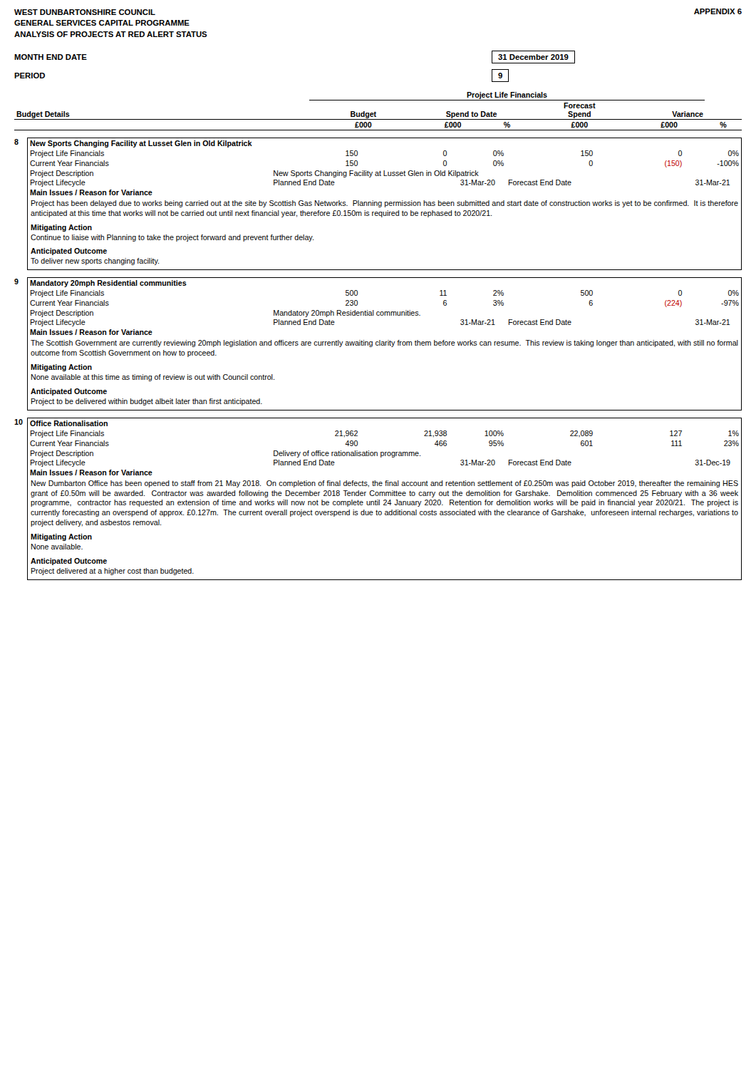WEST DUNBARTONSHIRE COUNCIL
GENERAL SERVICES CAPITAL PROGRAMME
ANALYSIS OF PROJECTS AT RED ALERT STATUS
APPENDIX 6
MONTH END DATE
31 December 2019
PERIOD
9
| | Project Life Financials |
| Budget Details | Budget | Spend to Date | Forecast Spend | Variance |
| | £000 | £000 | % | £000 | £000 | % |
8
| New Sports Changing Facility at Lusset Glen in Old Kilpatrick |
| Project Life Financials | 150 | 0 | 0% | 150 | 0 | 0% |
| Current Year Financials | 150 | 0 | 0% | 0 | (150) | -100% |
| Project Description | New Sports Changing Facility at Lusset Glen in Old Kilpatrick |
| Project Lifecycle | Planned End Date | 31-Mar-20 | Forecast End Date | 31-Mar-21 |
| Main Issues / Reason for Variance |
Project has been delayed due to works being carried out at the site by Scottish Gas Networks. Planning permission has been submitted and start date of construction works is yet to be confirmed. It is therefore anticipated at this time that works will not be carried out until next financial year, therefore £0.150m is required to be rephased to 2020/21.
Mitigating Action
Continue to liaise with Planning to take the project forward and prevent further delay.
Anticipated Outcome
To deliver new sports changing facility.
9
| Mandatory 20mph Residential communities |
| Project Life Financials | 500 | 11 | 2% | 500 | 0 | 0% |
| Current Year Financials | 230 | 6 | 3% | 6 | (224) | -97% |
| Project Description | Mandatory 20mph Residential communities. |
| Project Lifecycle | Planned End Date | 31-Mar-21 | Forecast End Date | 31-Mar-21 |
| Main Issues / Reason for Variance |
The Scottish Government are currently reviewing 20mph legislation and officers are currently awaiting clarity from them before works can resume. This review is taking longer than anticipated, with still no formal outcome from Scottish Government on how to proceed.
Mitigating Action
None available at this time as timing of review is out with Council control.
Anticipated Outcome
Project to be delivered within budget albeit later than first anticipated.
10
| Office Rationalisation |
| Project Life Financials | 21,962 | 21,938 | 100% | 22,089 | 127 | 1% |
| Current Year Financials | 490 | 466 | 95% | 601 | 111 | 23% |
| Project Description | Delivery of office rationalisation programme. |
| Project Lifecycle | Planned End Date | 31-Mar-20 | Forecast End Date | 31-Dec-19 |
| Main Issues / Reason for Variance |
New Dumbarton Office has been opened to staff from 21 May 2018. On completion of final defects, the final account and retention settlement of £0.250m was paid October 2019, thereafter the remaining HES grant of £0.50m will be awarded. Contractor was awarded following the December 2018 Tender Committee to carry out the demolition for Garshake. Demolition commenced 25 February with a 36 week programme, contractor has requested an extension of time and works will now not be complete until 24 January 2020. Retention for demolition works will be paid in financial year 2020/21. The project is currently forecasting an overspend of approx. £0.127m. The current overall project overspend is due to additional costs associated with the clearance of Garshake, unforeseen internal recharges, variations to project delivery, and asbestos removal.
Mitigating Action
None available.
Anticipated Outcome
Project delivered at a higher cost than budgeted.